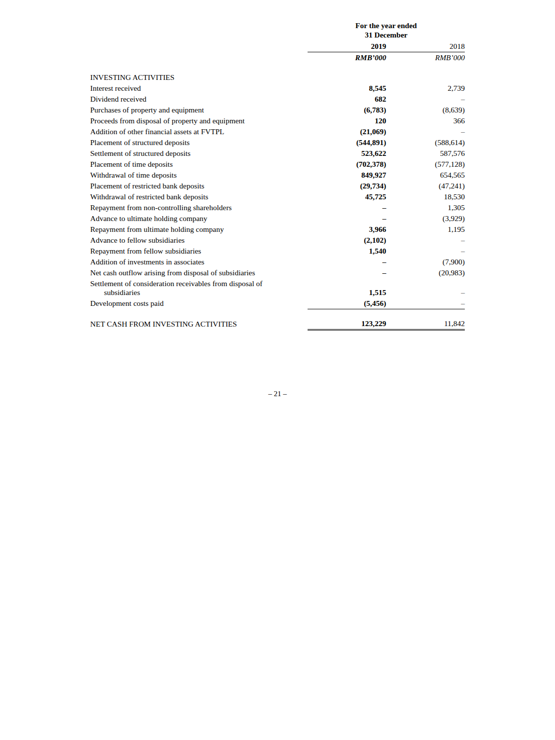| | For the year ended 31 December |
| | 2019 | 2018 |
| | RMB’000 | RMB’000 |
| INVESTING ACTIVITIES | | |
| Interest received | 8,545 | 2,739 |
| Dividend received | 682 | – |
| Purchases of property and equipment | (6,783) | (8,639) |
| Proceeds from disposal of property and equipment | 120 | 366 |
| Addition of other financial assets at FVTPL | (21,069) | – |
| Placement of structured deposits | (544,891) | (588,614) |
| Settlement of structured deposits | 523,622 | 587,576 |
| Placement of time deposits | (702,378) | (577,128) |
| Withdrawal of time deposits | 849,927 | 654,565 |
| Placement of restricted bank deposits | (29,734) | (47,241) |
| Withdrawal of restricted bank deposits | 45,725 | 18,530 |
| Repayment from non-controlling shareholders | – | 1,305 |
| Advance to ultimate holding company | – | (3,929) |
| Repayment from ultimate holding company | 3,966 | 1,195 |
| Advance to fellow subsidiaries | (2,102) | – |
| Repayment from fellow subsidiaries | 1,540 | – |
| Addition of investments in associates | – | (7,900) |
| Net cash outflow arising from disposal of subsidiaries | – | (20,983) |
| Settlement of consideration receivables from disposal of subsidiaries | 1,515 | – |
| Development costs paid | (5,456) | – |
| NET CASH FROM INVESTING ACTIVITIES | 123,229 | 11,842 |
– 21 –